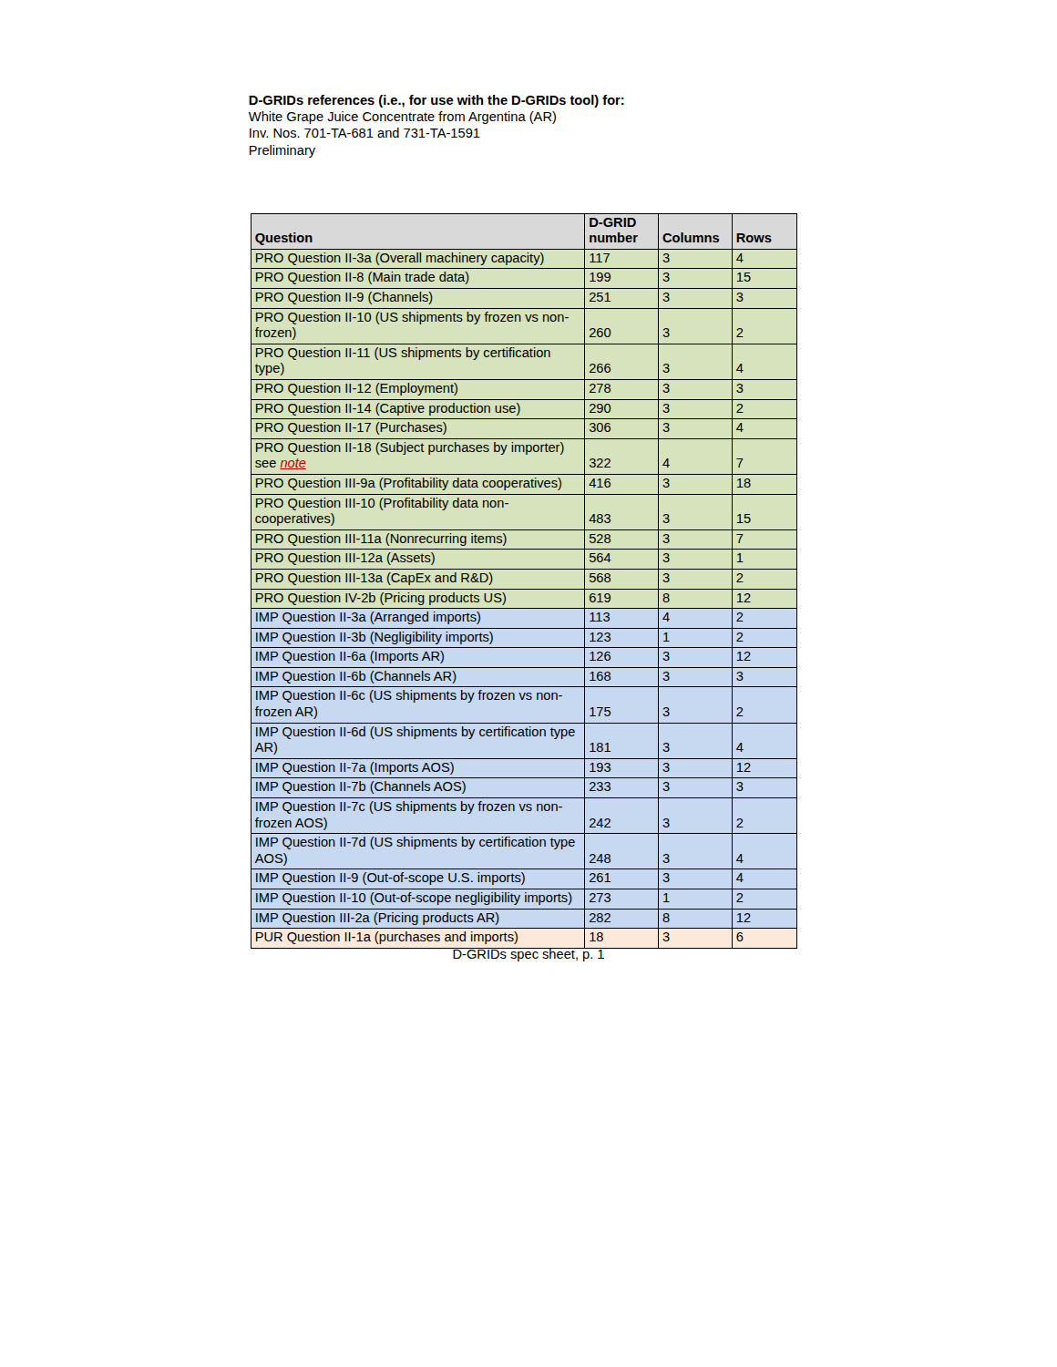D-GRIDs references (i.e., for use with the D-GRIDs tool) for:
White Grape Juice Concentrate from Argentina (AR)
Inv. Nos. 701-TA-681 and 731-TA-1591
Preliminary
| Question | D-GRID number | Columns | Rows |
| --- | --- | --- | --- |
| PRO Question II-3a (Overall machinery capacity) | 117 | 3 | 4 |
| PRO Question II-8 (Main trade data) | 199 | 3 | 15 |
| PRO Question II-9 (Channels) | 251 | 3 | 3 |
| PRO Question II-10 (US shipments by frozen vs non-frozen) | 260 | 3 | 2 |
| PRO Question II-11 (US shipments by certification type) | 266 | 3 | 4 |
| PRO Question II-12 (Employment) | 278 | 3 | 3 |
| PRO Question II-14 (Captive production use) | 290 | 3 | 2 |
| PRO Question II-17 (Purchases) | 306 | 3 | 4 |
| PRO Question II-18 (Subject purchases by importer) see note | 322 | 4 | 7 |
| PRO Question III-9a (Profitability data cooperatives) | 416 | 3 | 18 |
| PRO Question III-10 (Profitability data non-cooperatives) | 483 | 3 | 15 |
| PRO Question III-11a (Nonrecurring items) | 528 | 3 | 7 |
| PRO Question III-12a (Assets) | 564 | 3 | 1 |
| PRO Question III-13a (CapEx and R&D) | 568 | 3 | 2 |
| PRO Question IV-2b (Pricing products US) | 619 | 8 | 12 |
| IMP Question II-3a (Arranged imports) | 113 | 4 | 2 |
| IMP Question II-3b (Negligibility imports) | 123 | 1 | 2 |
| IMP Question II-6a (Imports AR) | 126 | 3 | 12 |
| IMP Question II-6b (Channels AR) | 168 | 3 | 3 |
| IMP Question II-6c (US shipments by frozen vs non-frozen AR) | 175 | 3 | 2 |
| IMP Question II-6d (US shipments by certification type AR) | 181 | 3 | 4 |
| IMP Question II-7a (Imports AOS) | 193 | 3 | 12 |
| IMP Question II-7b (Channels AOS) | 233 | 3 | 3 |
| IMP Question II-7c (US shipments by frozen vs non-frozen AOS) | 242 | 3 | 2 |
| IMP Question II-7d (US shipments by certification type AOS) | 248 | 3 | 4 |
| IMP Question II-9 (Out-of-scope U.S. imports) | 261 | 3 | 4 |
| IMP Question II-10 (Out-of-scope negligibility imports) | 273 | 1 | 2 |
| IMP Question III-2a (Pricing products AR) | 282 | 8 | 12 |
| PUR Question II-1a (purchases and imports) | 18 | 3 | 6 |
D-GRIDs spec sheet, p. 1